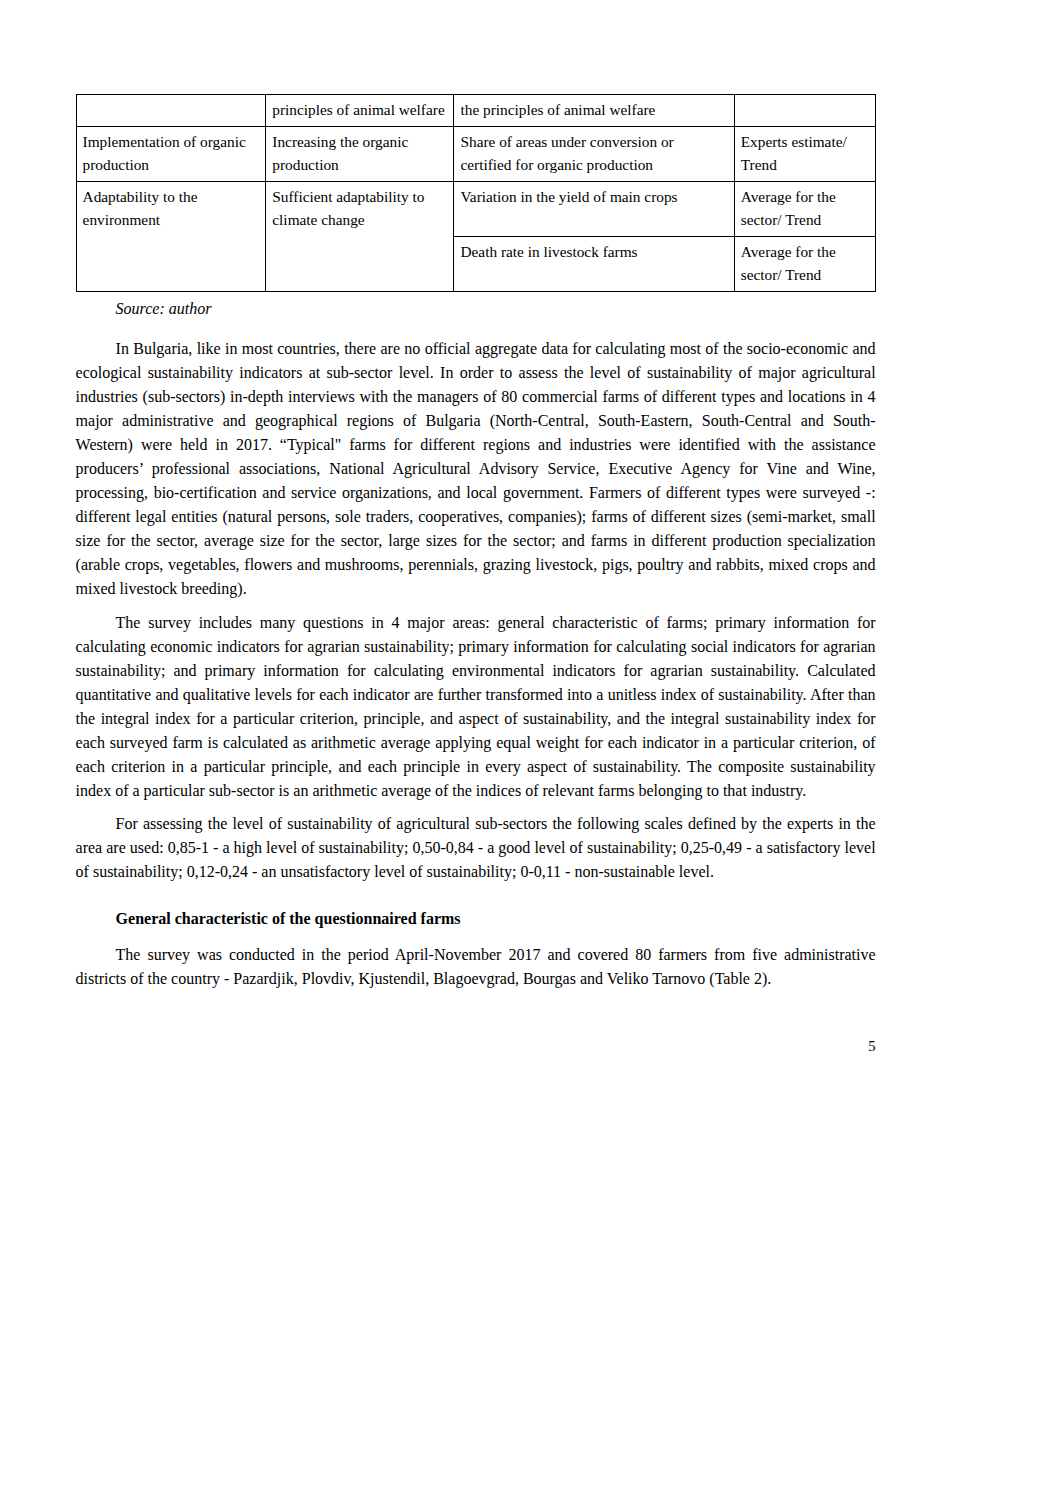| | principles of animal welfare | the principles of animal welfare | |
| Implementation of organic production | Increasing the organic production | Share of areas under conversion or certified for organic production | Experts estimate/ Trend |
| Adaptability to the environment | Sufficient adaptability to climate change | Variation in the yield of main crops | Average for the sector/ Trend |
| Death rate in livestock farms | Average for the sector/ Trend |
Source: author
In Bulgaria, like in most countries, there are no official aggregate data for calculating most of the socio-economic and ecological sustainability indicators at sub-sector level. In order to assess the level of sustainability of major agricultural industries (sub-sectors) in-depth interviews with the managers of 80 commercial farms of different types and locations in 4 major administrative and geographical regions of Bulgaria (North-Central, South-Eastern, South-Central and South-Western) were held in 2017. “Typical" farms for different regions and industries were identified with the assistance producers’ professional associations, National Agricultural Advisory Service, Executive Agency for Vine and Wine, processing, bio-certification and service organizations, and local government. Farmers of different types were surveyed -: different legal entities (natural persons, sole traders, cooperatives, companies); farms of different sizes (semi-market, small size for the sector, average size for the sector, large sizes for the sector; and farms in different production specialization (arable crops, vegetables, flowers and mushrooms, perennials, grazing livestock, pigs, poultry and rabbits, mixed crops and mixed livestock breeding).
The survey includes many questions in 4 major areas: general characteristic of farms; primary information for calculating economic indicators for agrarian sustainability; primary information for calculating social indicators for agrarian sustainability; and primary information for calculating environmental indicators for agrarian sustainability. Calculated quantitative and qualitative levels for each indicator are further transformed into a unitless index of sustainability. After than the integral index for a particular criterion, principle, and aspect of sustainability, and the integral sustainability index for each surveyed farm is calculated as arithmetic average applying equal weight for each indicator in a particular criterion, of each criterion in a particular principle, and each principle in every aspect of sustainability. The composite sustainability index of a particular sub-sector is an arithmetic average of the indices of relevant farms belonging to that industry.
For assessing the level of sustainability of agricultural sub-sectors the following scales defined by the experts in the area are used: 0,85-1 - a high level of sustainability; 0,50-0,84 - a good level of sustainability; 0,25-0,49 - a satisfactory level of sustainability; 0,12-0,24 - an unsatisfactory level of sustainability; 0-0,11 - non-sustainable level.
General characteristic of the questionnaired farms
The survey was conducted in the period April-November 2017 and covered 80 farmers from five administrative districts of the country - Pazardjik, Plovdiv, Kjustendil, Blagoevgrad, Bourgas and Veliko Tarnovo (Table 2).
5